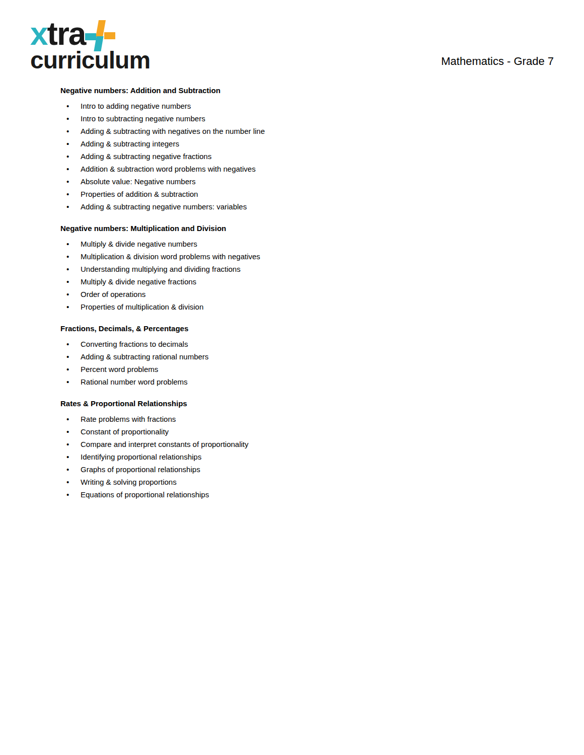xtra
curriculum
Mathematics - Grade 7
Negative numbers: Addition and Subtraction
Intro to adding negative numbers
Intro to subtracting negative numbers
Adding & subtracting with negatives on the number line
Adding & subtracting integers
Adding & subtracting negative fractions
Addition & subtraction word problems with negatives
Absolute value: Negative numbers
Properties of addition & subtraction
Adding & subtracting negative numbers: variables
Negative numbers: Multiplication and Division
Multiply & divide negative numbers
Multiplication & division word problems with negatives
Understanding multiplying and dividing fractions
Multiply & divide negative fractions
Order of operations
Properties of multiplication & division
Fractions, Decimals, & Percentages
Converting fractions to decimals
Adding & subtracting rational numbers
Percent word problems
Rational number word problems
Rates & Proportional Relationships
Rate problems with fractions
Constant of proportionality
Compare and interpret constants of proportionality
Identifying proportional relationships
Graphs of proportional relationships
Writing & solving proportions
Equations of proportional relationships